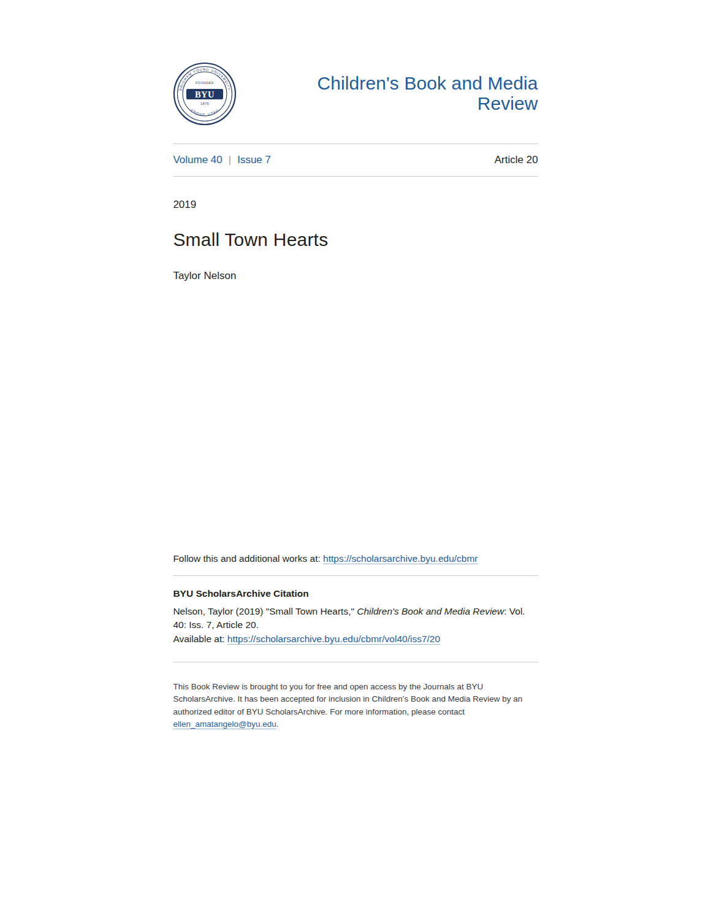BYU FOUNDED 1875 BRIGHAM YOUNG UNIVERSITY PROVO, UTAH
Children's Book and Media Review
Volume 40|Issue 7
Article 20
2019
Small Town Hearts
Taylor Nelson
Follow this and additional works at: https://scholarsarchive.byu.edu/cbmr
BYU ScholarsArchive Citation
Nelson, Taylor (2019) "Small Town Hearts," Children's Book and Media Review: Vol. 40: Iss. 7, Article 20.
Available at: https://scholarsarchive.byu.edu/cbmr/vol40/iss7/20
This Book Review is brought to you for free and open access by the Journals at BYU ScholarsArchive. It has been accepted for inclusion in Children's Book and Media Review by an authorized editor of BYU ScholarsArchive. For more information, please contact ellen_amatangelo@byu.edu.